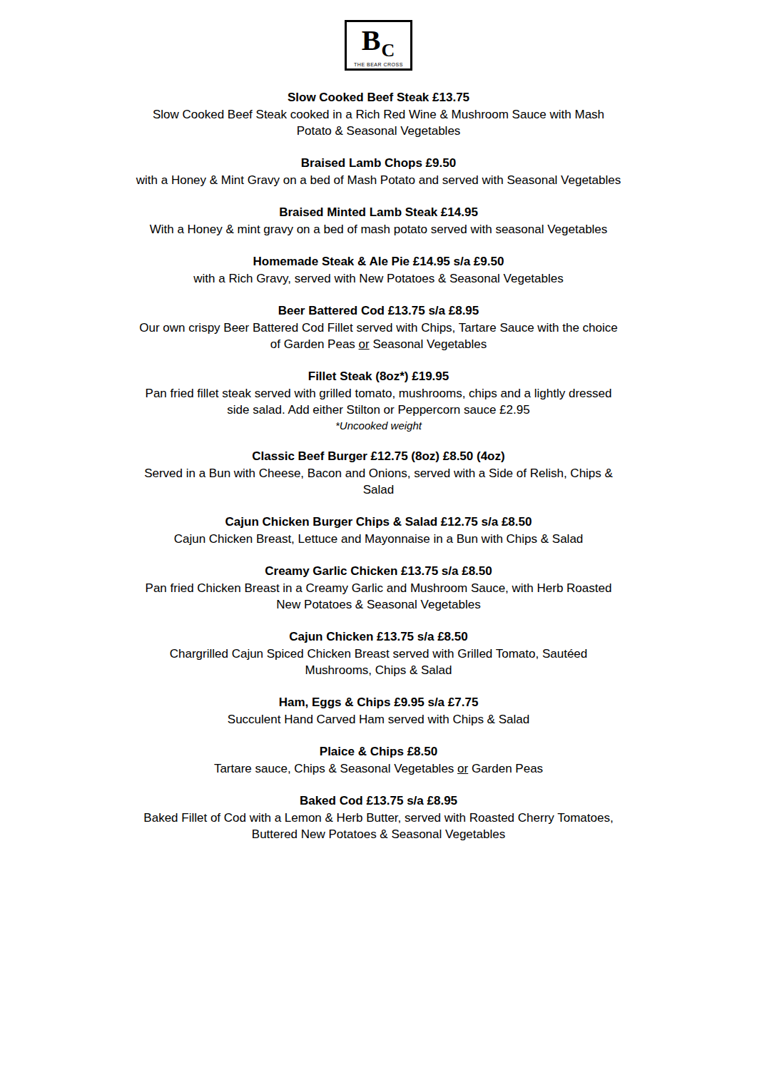BC The Bear Cross
Slow Cooked Beef Steak £13.75
Slow Cooked Beef Steak cooked in a Rich Red Wine & Mushroom Sauce with Mash Potato & Seasonal Vegetables
Braised Lamb Chops £9.50
with a Honey & Mint Gravy on a bed of Mash Potato and served with Seasonal Vegetables
Braised Minted Lamb Steak £14.95
With a Honey & mint gravy on a bed of mash potato served with seasonal Vegetables
Homemade Steak & Ale Pie £14.95 s/a £9.50
with a Rich Gravy, served with New Potatoes & Seasonal Vegetables
Beer Battered Cod £13.75 s/a £8.95
Our own crispy Beer Battered Cod Fillet served with Chips, Tartare Sauce with the choice of Garden Peas or Seasonal Vegetables
Fillet Steak (8oz*) £19.95
Pan fried fillet steak served with grilled tomato, mushrooms, chips and a lightly dressed side salad. Add either Stilton or Peppercorn sauce £2.95
*Uncooked weight
Classic Beef Burger £12.75 (8oz) £8.50 (4oz)
Served in a Bun with Cheese, Bacon and Onions, served with a Side of Relish, Chips & Salad
Cajun Chicken Burger Chips & Salad £12.75 s/a £8.50
Cajun Chicken Breast, Lettuce and Mayonnaise in a Bun with Chips & Salad
Creamy Garlic Chicken £13.75 s/a £8.50
Pan fried Chicken Breast in a Creamy Garlic and Mushroom Sauce, with Herb Roasted New Potatoes & Seasonal Vegetables
Cajun Chicken £13.75 s/a £8.50
Chargrilled Cajun Spiced Chicken Breast served with Grilled Tomato, Sautéed Mushrooms, Chips & Salad
Ham, Eggs & Chips £9.95 s/a £7.75
Succulent Hand Carved Ham served with Chips & Salad
Plaice & Chips £8.50
Tartare sauce, Chips & Seasonal Vegetables or Garden Peas
Baked Cod £13.75 s/a £8.95
Baked Fillet of Cod with a Lemon & Herb Butter, served with Roasted Cherry Tomatoes, Buttered New Potatoes & Seasonal Vegetables